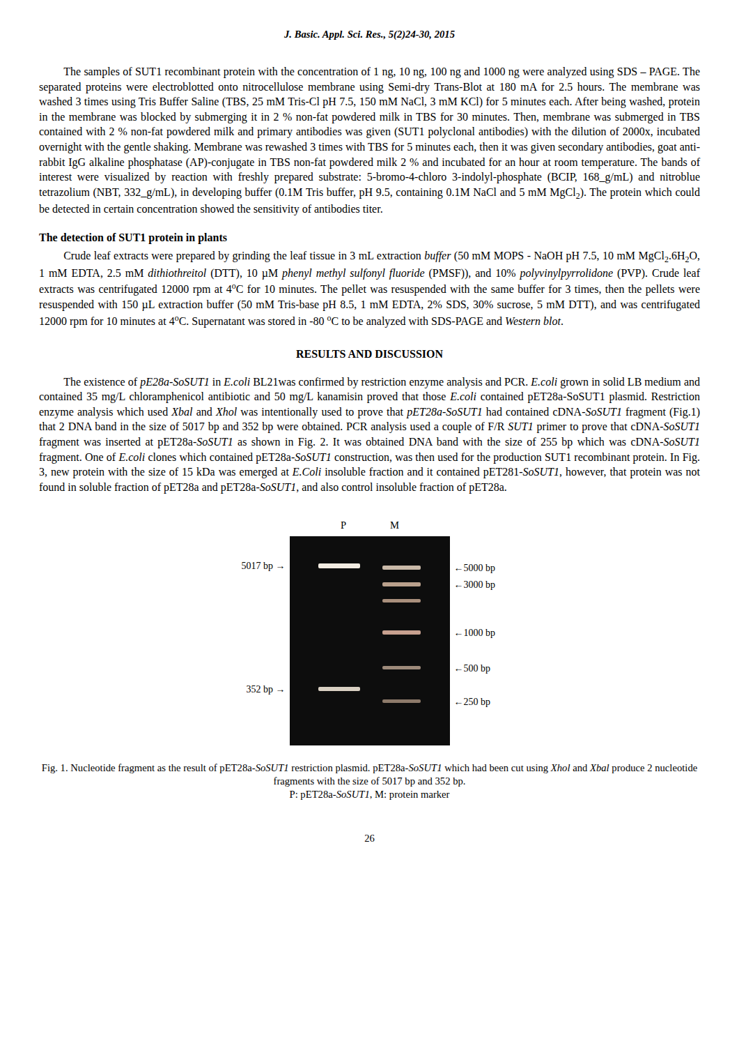J. Basic. Appl. Sci. Res., 5(2)24-30, 2015
The samples of SUT1 recombinant protein with the concentration of 1 ng, 10 ng, 100 ng and 1000 ng were analyzed using SDS – PAGE. The separated proteins were electroblotted onto nitrocellulose membrane using Semi-dry Trans-Blot at 180 mA for 2.5 hours. The membrane was washed 3 times using Tris Buffer Saline (TBS, 25 mM Tris-Cl pH 7.5, 150 mM NaCl, 3 mM KCl) for 5 minutes each. After being washed, protein in the membrane was blocked by submerging it in 2 % non-fat powdered milk in TBS for 30 minutes. Then, membrane was submerged in TBS contained with 2 % non-fat powdered milk and primary antibodies was given (SUT1 polyclonal antibodies) with the dilution of 2000x, incubated overnight with the gentle shaking. Membrane was rewashed 3 times with TBS for 5 minutes each, then it was given secondary antibodies, goat anti-rabbit IgG alkaline phosphatase (AP)-conjugate in TBS non-fat powdered milk 2 % and incubated for an hour at room temperature. The bands of interest were visualized by reaction with freshly prepared substrate: 5-bromo-4-chloro 3-indolyl-phosphate (BCIP, 168_g/mL) and nitroblue tetrazolium (NBT, 332_g/mL), in developing buffer (0.1M Tris buffer, pH 9.5, containing 0.1M NaCl and 5 mM MgCl2). The protein which could be detected in certain concentration showed the sensitivity of antibodies titer.
The detection of SUT1 protein in plants
Crude leaf extracts were prepared by grinding the leaf tissue in 3 mL extraction buffer (50 mM MOPS - NaOH pH 7.5, 10 mM MgCl2.6H2O, 1 mM EDTA, 2.5 mM dithiothreitol (DTT), 10 µM phenyl methyl sulfonyl fluoride (PMSF)), and 10% polyvinylpyrrolidone (PVP). Crude leaf extracts was centrifugated 12000 rpm at 4oC for 10 minutes. The pellet was resuspended with the same buffer for 3 times, then the pellets were resuspended with 150 µL extraction buffer (50 mM Tris-base pH 8.5, 1 mM EDTA, 2% SDS, 30% sucrose, 5 mM DTT), and was centrifugated 12000 rpm for 10 minutes at 4oC. Supernatant was stored in -80 oC to be analyzed with SDS-PAGE and Western blot.
RESULTS AND DISCUSSION
The existence of pE28a-SoSUT1 in E.coli BL21was confirmed by restriction enzyme analysis and PCR. E.coli grown in solid LB medium and contained 35 mg/L chloramphenicol antibiotic and 50 mg/L kanamisin proved that those E.coli contained pET28a-SoSUT1 plasmid. Restriction enzyme analysis which used Xbal and Xhol was intentionally used to prove that pET28a-SoSUT1 had contained cDNA-SoSUT1 fragment (Fig.1) that 2 DNA band in the size of 5017 bp and 352 bp were obtained. PCR analysis used a couple of F/R SUT1 primer to prove that cDNA-SoSUT1 fragment was inserted at pET28a-SoSUT1 as shown in Fig. 2. It was obtained DNA band with the size of 255 bp which was cDNA-SoSUT1 fragment. One of E.coli clones which contained pET28a-SoSUT1 construction, was then used for the production SUT1 recombinant protein. In Fig. 3, new protein with the size of 15 kDa was emerged at E.Coli insoluble fraction and it contained pET281-SoSUT1, however, that protein was not found in soluble fraction of pET28a and pET28a-SoSUT1, and also control insoluble fraction of pET28a.
PM
5017 bp
352 bp
5000 bp
3000 bp
1000 bp
500 bp
250 bp
Fig. 1. Nucleotide fragment as the result of pET28a-SoSUT1 restriction plasmid. pET28a-SoSUT1 which had been cut using Xhol and Xbal produce 2 nucleotide fragments with the size of 5017 bp and 352 bp. P: pET28a-SoSUT1, M: protein marker
26